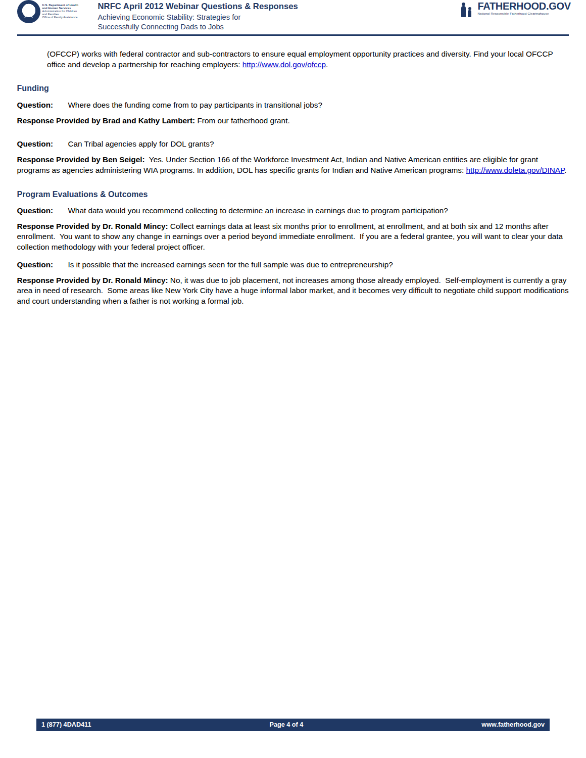U.S. Department of Health and Human Services Administration for Children and Families Office of Family Assistance
NRFC April 2012 Webinar Questions & Responses
Achieving Economic Stability: Strategies for
Successfully Connecting Dads to Jobs
FATHERHOOD.GOV
National Responsible Fatherhood Clearinghouse
(OFCCP) works with federal contractor and sub-contractors to ensure equal employment opportunity practices and diversity. Find your local OFCCP office and develop a partnership for reaching employers: http://www.dol.gov/ofccp.
Funding
Question:
Where does the funding come from to pay participants in transitional jobs?
Response Provided by Brad and Kathy Lambert: From our fatherhood grant.
Question:
Can Tribal agencies apply for DOL grants?
Response Provided by Ben Seigel: Yes. Under Section 166 of the Workforce Investment Act, Indian and Native American entities are eligible for grant programs as agencies administering WIA programs. In addition, DOL has specific grants for Indian and Native American programs: http://www.doleta.gov/DINAP.
Program Evaluations & Outcomes
Question:
What data would you recommend collecting to determine an increase in earnings due to program participation?
Response Provided by Dr. Ronald Mincy: Collect earnings data at least six months prior to enrollment, at enrollment, and at both six and 12 months after enrollment. You want to show any change in earnings over a period beyond immediate enrollment. If you are a federal grantee, you will want to clear your data collection methodology with your federal project officer.
Question:
Is it possible that the increased earnings seen for the full sample was due to entrepreneurship?
Response Provided by Dr. Ronald Mincy: No, it was due to job placement, not increases among those already employed. Self-employment is currently a gray area in need of research. Some areas like New York City have a huge informal labor market, and it becomes very difficult to negotiate child support modifications and court understanding when a father is not working a formal job.
1 (877) 4DAD411
Page 4 of 4
www.fatherhood.gov